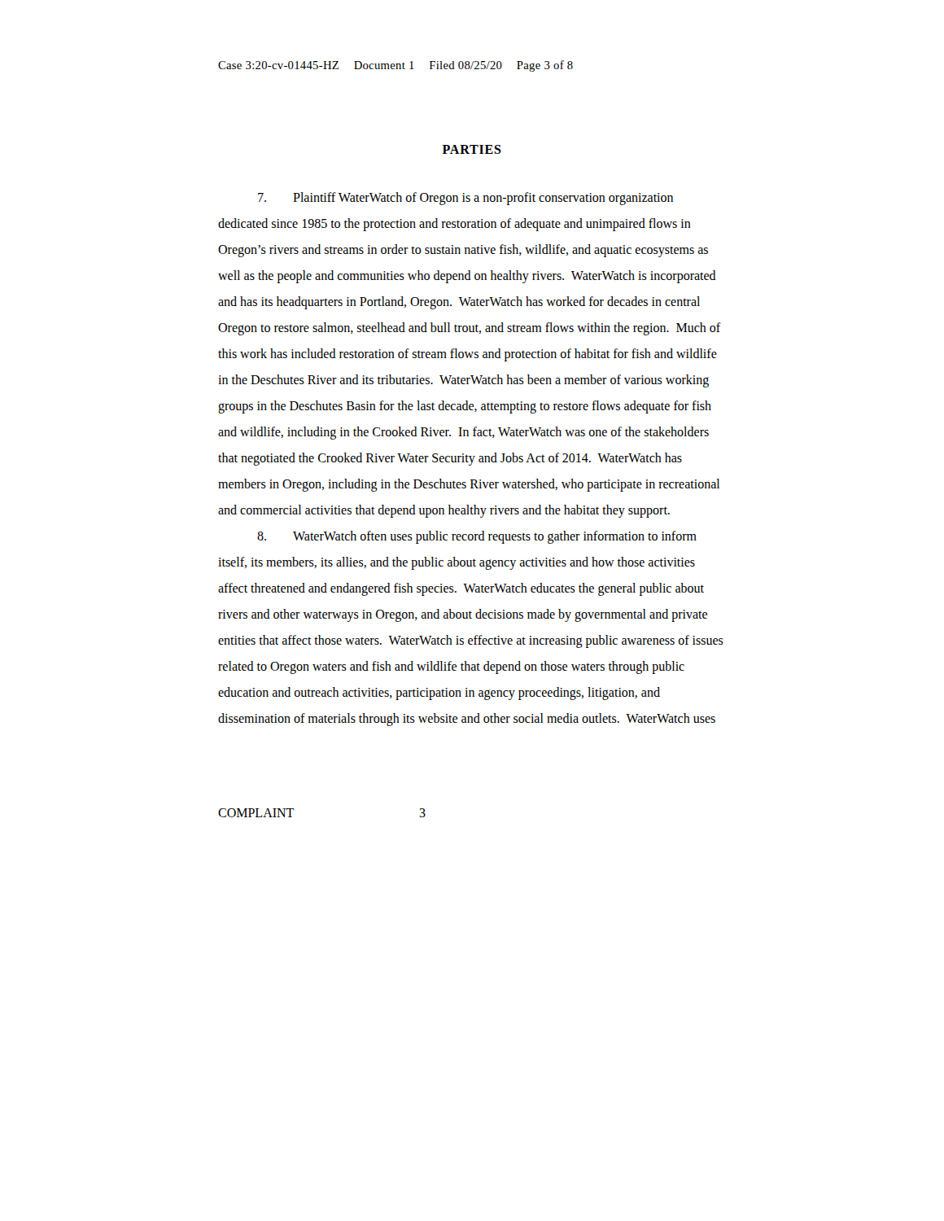Case 3:20-cv-01445-HZ Document 1 Filed 08/25/20 Page 3 of 8
PARTIES
7. Plaintiff WaterWatch of Oregon is a non-profit conservation organization dedicated since 1985 to the protection and restoration of adequate and unimpaired flows in Oregon’s rivers and streams in order to sustain native fish, wildlife, and aquatic ecosystems as well as the people and communities who depend on healthy rivers. WaterWatch is incorporated and has its headquarters in Portland, Oregon. WaterWatch has worked for decades in central Oregon to restore salmon, steelhead and bull trout, and stream flows within the region. Much of this work has included restoration of stream flows and protection of habitat for fish and wildlife in the Deschutes River and its tributaries. WaterWatch has been a member of various working groups in the Deschutes Basin for the last decade, attempting to restore flows adequate for fish and wildlife, including in the Crooked River. In fact, WaterWatch was one of the stakeholders that negotiated the Crooked River Water Security and Jobs Act of 2014. WaterWatch has members in Oregon, including in the Deschutes River watershed, who participate in recreational and commercial activities that depend upon healthy rivers and the habitat they support.
8. WaterWatch often uses public record requests to gather information to inform itself, its members, its allies, and the public about agency activities and how those activities affect threatened and endangered fish species. WaterWatch educates the general public about rivers and other waterways in Oregon, and about decisions made by governmental and private entities that affect those waters. WaterWatch is effective at increasing public awareness of issues related to Oregon waters and fish and wildlife that depend on those waters through public education and outreach activities, participation in agency proceedings, litigation, and dissemination of materials through its website and other social media outlets. WaterWatch uses
COMPLAINT 3